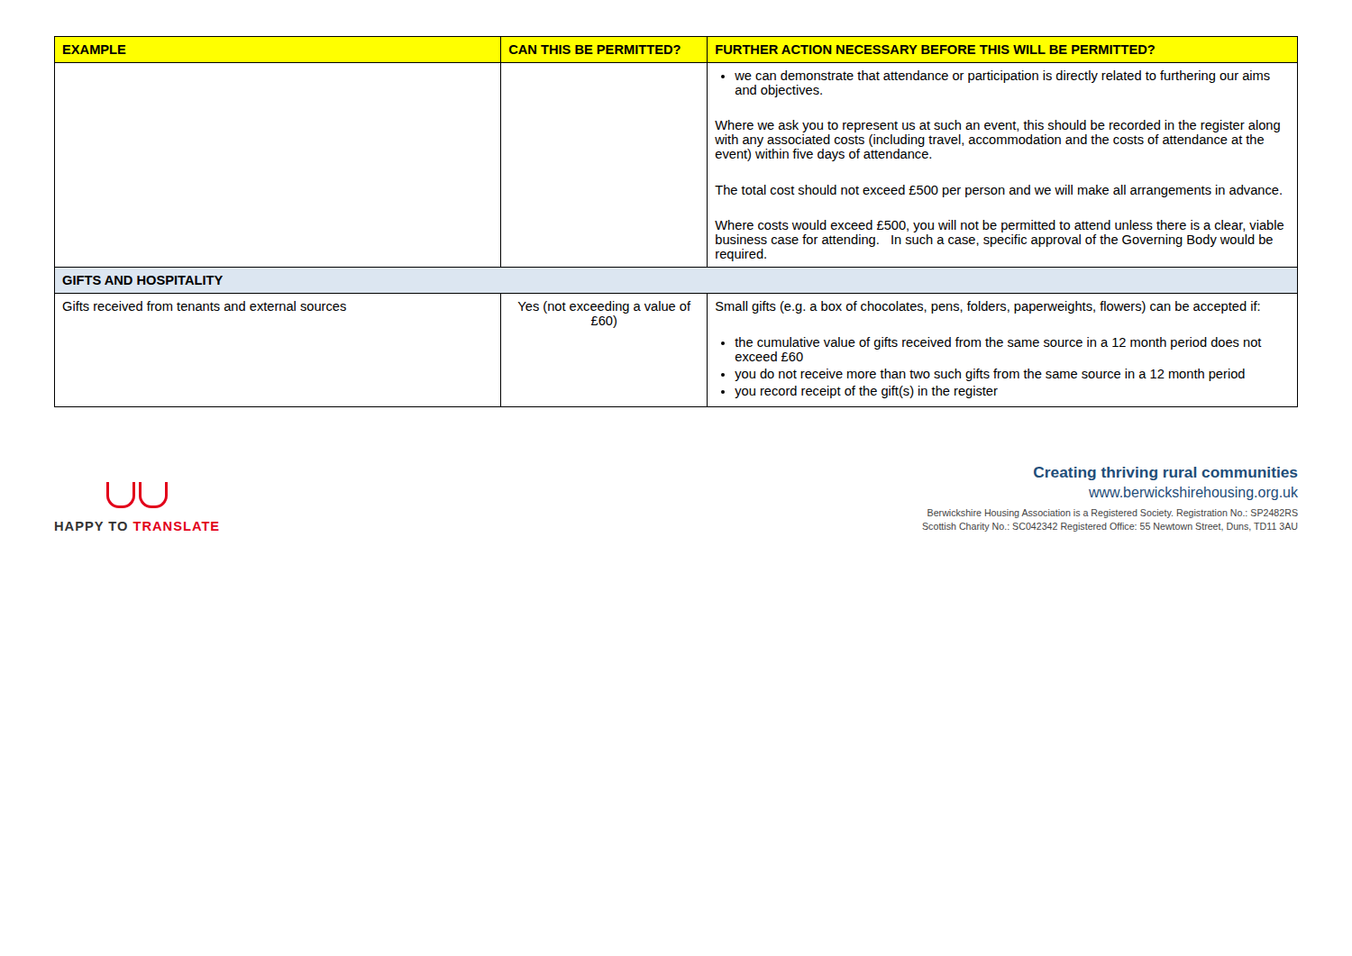| Example | Can this be permitted? | Further action necessary before this will be permitted? |
| --- | --- | --- |
| | | we can demonstrate that attendance or participation is directly related to furthering our aims and objectives. Where we ask you to represent us at such an event, this should be recorded in the register along with any associated costs (including travel, accommodation and the costs of attendance at the event) within five days of attendance. The total cost should not exceed £500 per person and we will make all arrangements in advance. Where costs would exceed £500, you will not be permitted to attend unless there is a clear, viable business case for attending. In such a case, specific approval of the Governing Body would be required. |
| Gifts and Hospitality |
| Gifts received from tenants and external sources | Yes (not exceeding a value of £60) | Small gifts (e.g. a box of chocolates, pens, folders, paperweights, flowers) can be accepted if: the cumulative value of gifts received from the same source in a 12 month period does not exceed £60 you do not receive more than two such gifts from the same source in a 12 month period you record receipt of the gift(s) in the register |
HAPPY TO TRANSLATE
Creating thriving rural communities
www.berwickshirehousing.org.uk
Berwickshire Housing Association is a Registered Society. Registration No.: SP2482RS
Scottish Charity No.: SC042342 Registered Office: 55 Newtown Street, Duns, TD11 3AU